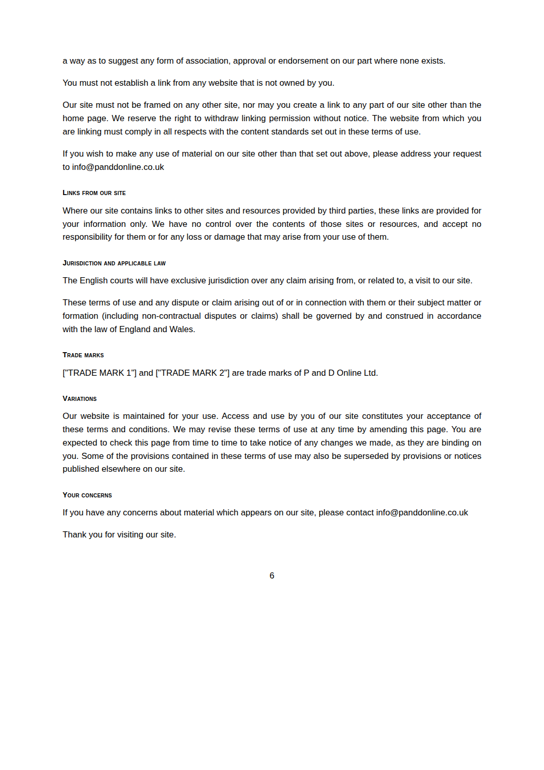a way as to suggest any form of association, approval or endorsement on our part where none exists.
You must not establish a link from any website that is not owned by you.
Our site must not be framed on any other site, nor may you create a link to any part of our site other than the home page. We reserve the right to withdraw linking permission without notice. The website from which you are linking must comply in all respects with the content standards set out in these terms of use.
If you wish to make any use of material on our site other than that set out above, please address your request to info@panddonline.co.uk
Links from our site
Where our site contains links to other sites and resources provided by third parties, these links are provided for your information only. We have no control over the contents of those sites or resources, and accept no responsibility for them or for any loss or damage that may arise from your use of them.
Jurisdiction and applicable law
The English courts will have exclusive jurisdiction over any claim arising from, or related to, a visit to our site.
These terms of use and any dispute or claim arising out of or in connection with them or their subject matter or formation (including non-contractual disputes or claims) shall be governed by and construed in accordance with the law of England and Wales.
Trade marks
["TRADE MARK 1"] and ["TRADE MARK 2"] are trade marks of P and D Online Ltd.
Variations
Our website is maintained for your use. Access and use by you of our site constitutes your acceptance of these terms and conditions. We may revise these terms of use at any time by amending this page. You are expected to check this page from time to time to take notice of any changes we made, as they are binding on you. Some of the provisions contained in these terms of use may also be superseded by provisions or notices published elsewhere on our site.
Your concerns
If you have any concerns about material which appears on our site, please contact info@panddonline.co.uk
Thank you for visiting our site.
6